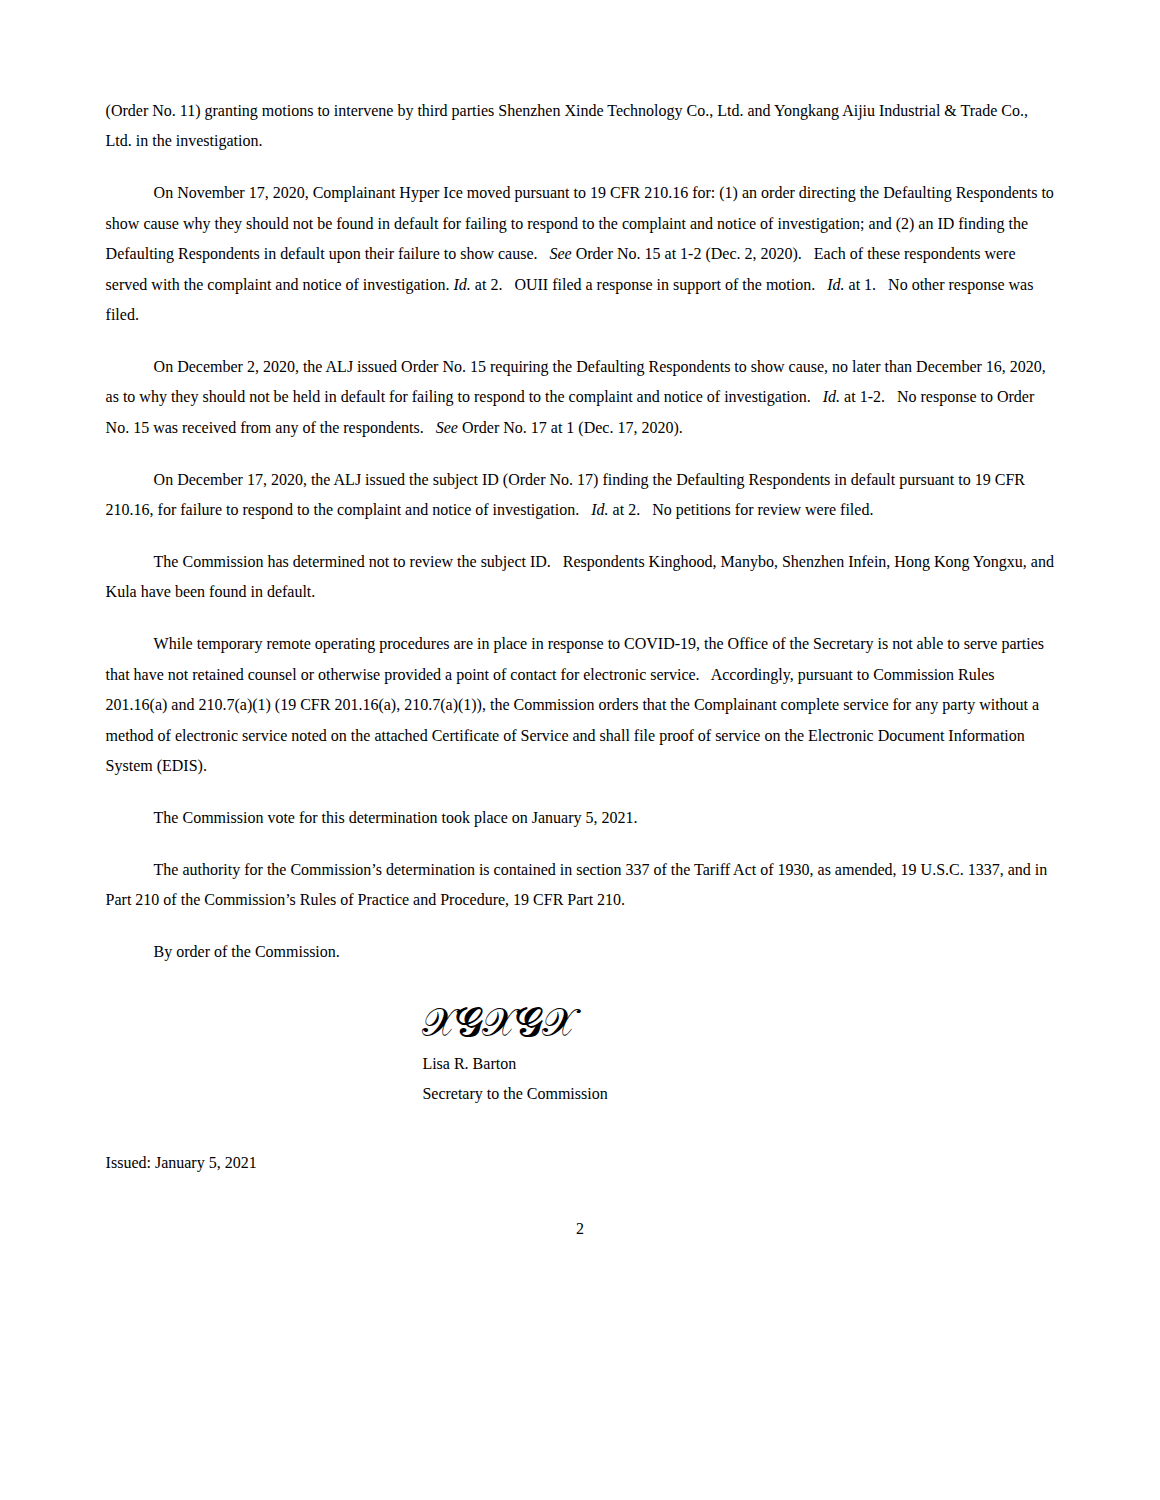(Order No. 11) granting motions to intervene by third parties Shenzhen Xinde Technology Co., Ltd. and Yongkang Aijiu Industrial & Trade Co., Ltd. in the investigation.
On November 17, 2020, Complainant Hyper Ice moved pursuant to 19 CFR 210.16 for: (1) an order directing the Defaulting Respondents to show cause why they should not be found in default for failing to respond to the complaint and notice of investigation; and (2) an ID finding the Defaulting Respondents in default upon their failure to show cause. See Order No. 15 at 1-2 (Dec. 2, 2020). Each of these respondents were served with the complaint and notice of investigation. Id. at 2. OUII filed a response in support of the motion. Id. at 1. No other response was filed.
On December 2, 2020, the ALJ issued Order No. 15 requiring the Defaulting Respondents to show cause, no later than December 16, 2020, as to why they should not be held in default for failing to respond to the complaint and notice of investigation. Id. at 1-2. No response to Order No. 15 was received from any of the respondents. See Order No. 17 at 1 (Dec. 17, 2020).
On December 17, 2020, the ALJ issued the subject ID (Order No. 17) finding the Defaulting Respondents in default pursuant to 19 CFR 210.16, for failure to respond to the complaint and notice of investigation. Id. at 2. No petitions for review were filed.
The Commission has determined not to review the subject ID. Respondents Kinghood, Manybo, Shenzhen Infein, Hong Kong Yongxu, and Kula have been found in default.
While temporary remote operating procedures are in place in response to COVID-19, the Office of the Secretary is not able to serve parties that have not retained counsel or otherwise provided a point of contact for electronic service. Accordingly, pursuant to Commission Rules 201.16(a) and 210.7(a)(1) (19 CFR 201.16(a), 210.7(a)(1)), the Commission orders that the Complainant complete service for any party without a method of electronic service noted on the attached Certificate of Service and shall file proof of service on the Electronic Document Information System (EDIS).
The Commission vote for this determination took place on January 5, 2021.
The authority for the Commission’s determination is contained in section 337 of the Tariff Act of 1930, as amended, 19 U.S.C. 1337, and in Part 210 of the Commission’s Rules of Practice and Procedure, 19 CFR Part 210.
By order of the Commission.
𝒳𝓖𝒳𝓖𝒳
Lisa R. Barton
Secretary to the Commission
Issued: January 5, 2021
2